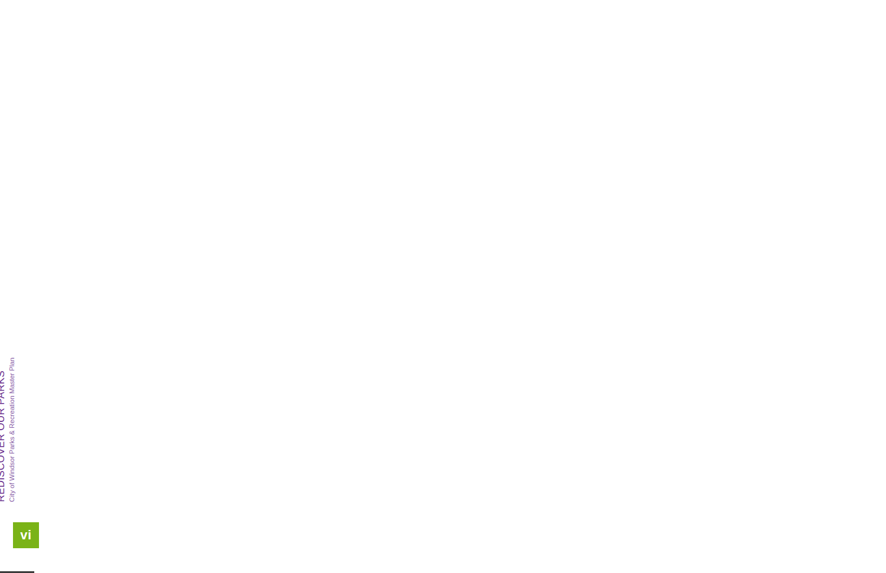REDISCOVER OUR PARKS City of Windsor Parks & Recreation Master Plan
vi